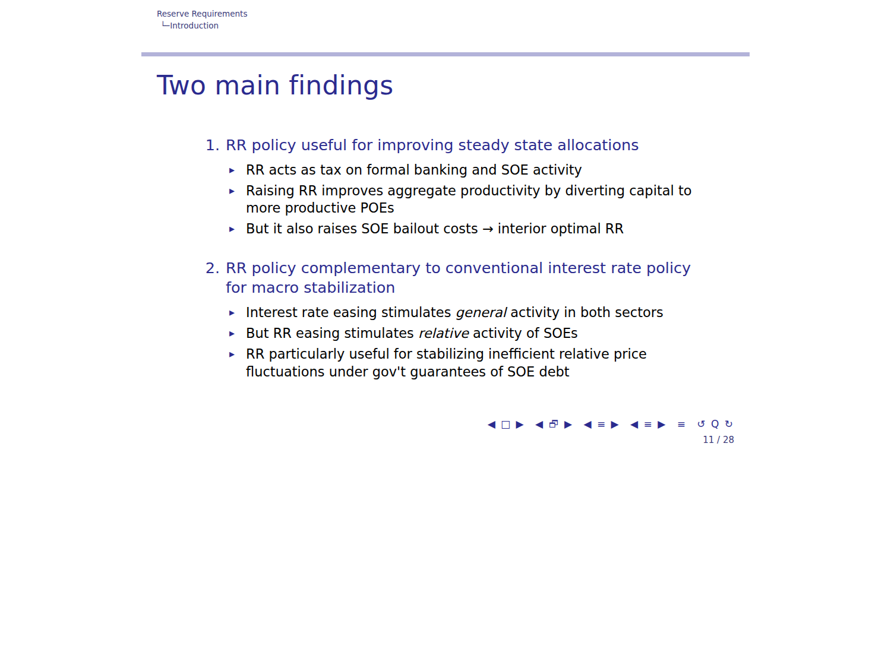Reserve Requirements └─Introduction
Two main findings
RR policy useful for improving steady state allocations
RR acts as tax on formal banking and SOE activity
Raising RR improves aggregate productivity by diverting capital to more productive POEs
But it also raises SOE bailout costs → interior optimal RR
RR policy complementary to conventional interest rate policy for macro stabilization
Interest rate easing stimulates general activity in both sectors
But RR easing stimulates relative activity of SOEs
RR particularly useful for stabilizing inefficient relative price fluctuations under gov't guarantees of SOE debt
◀ □ ▶ ◀ 🗗 ▶ ◀ ≡ ▶ ◀ ≡ ▶ ≡ ↺ Q ↻
11 / 28